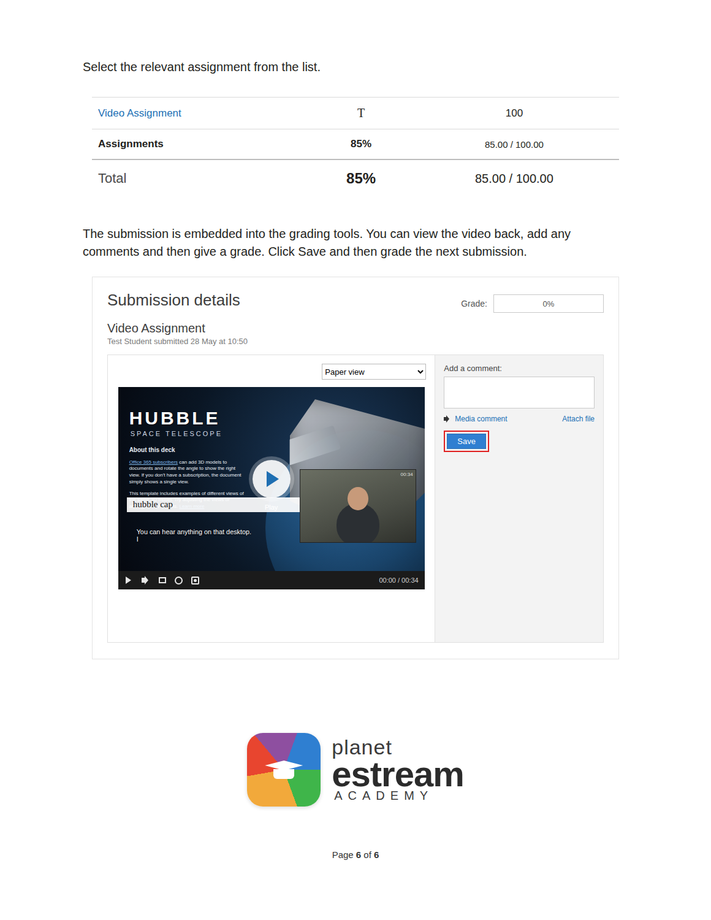Select the relevant assignment from the list.
| Video Assignment | T | 100 |
| Assignments | 85% | 85.00 / 100.00 |
| Total | 85% | 85.00 / 100.00 |
The submission is embedded into the grading tools. You can view the video back, add any comments and then give a grade. Click Save and then grade the next submission.
Submission details
Grade:
0%
Video Assignment
Test Student submitted 28 May at 10:50
Paper view
HUBBLE
SPACE TELESCOPE
About this deck
Office 365 subscribers can add 3D models to documents and rotate the angle to show the right view. If you don't have a subscription, the document simply shows a single view.
This template includes examples of different views of the same 3D model. Try adjusting the views or adding in new models. Learn more
Play
hubble cap
You can hear anything on that desktop.
I
00:34
00:00 / 00:34
Add a comment:
Media comment Attach file
Save
planet
estream
ACADEMY
Page 6 of 6